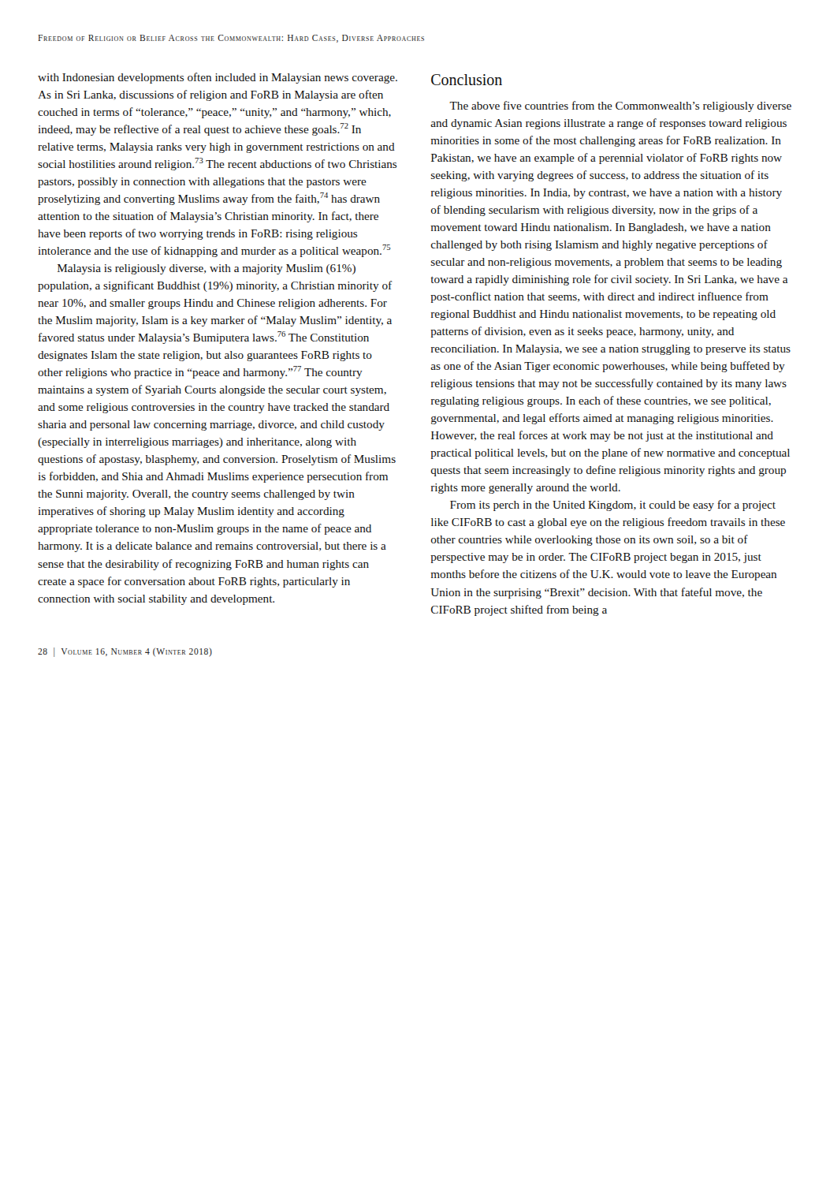Freedom of Religion or Belief Across the Commonwealth: Hard Cases, Diverse Approaches
with Indonesian developments often included in Malaysian news coverage. As in Sri Lanka, discussions of religion and FoRB in Malaysia are often couched in terms of “tolerance,” “peace,” “unity,” and “harmony,” which, indeed, may be reflective of a real quest to achieve these goals.72 In relative terms, Malaysia ranks very high in government restrictions on and social hostilities around religion.73 The recent abductions of two Christians pastors, possibly in connection with allegations that the pastors were proselytizing and converting Muslims away from the faith,74 has drawn attention to the situation of Malaysia’s Christian minority. In fact, there have been reports of two worrying trends in FoRB: rising religious intolerance and the use of kidnapping and murder as a political weapon.75
Malaysia is religiously diverse, with a majority Muslim (61%) population, a significant Buddhist (19%) minority, a Christian minority of near 10%, and smaller groups Hindu and Chinese religion adherents. For the Muslim majority, Islam is a key marker of “Malay Muslim” identity, a favored status under Malaysia’s Bumiputera laws.76 The Constitution designates Islam the state religion, but also guarantees FoRB rights to other religions who practice in “peace and harmony.”77 The country maintains a system of Syariah Courts alongside the secular court system, and some religious controversies in the country have tracked the standard sharia and personal law concerning marriage, divorce, and child custody (especially in interreligious marriages) and inheritance, along with questions of apostasy, blasphemy, and conversion. Proselytism of Muslims is forbidden, and Shia and Ahmadi Muslims experience persecution from the Sunni majority. Overall, the country seems challenged by twin imperatives of shoring up Malay Muslim identity and according appropriate tolerance to non-Muslim groups in the name of peace and harmony. It is a delicate balance and remains controversial, but there is a sense that the desirability of recognizing FoRB and human rights can create a space for conversation about FoRB rights, particularly in connection with social stability and development.
Conclusion
The above five countries from the Commonwealth’s religiously diverse and dynamic Asian regions illustrate a range of responses toward religious minorities in some of the most challenging areas for FoRB realization. In Pakistan, we have an example of a perennial violator of FoRB rights now seeking, with varying degrees of success, to address the situation of its religious minorities. In India, by contrast, we have a nation with a history of blending secularism with religious diversity, now in the grips of a movement toward Hindu nationalism. In Bangladesh, we have a nation challenged by both rising Islamism and highly negative perceptions of secular and non-religious movements, a problem that seems to be leading toward a rapidly diminishing role for civil society. In Sri Lanka, we have a post-conflict nation that seems, with direct and indirect influence from regional Buddhist and Hindu nationalist movements, to be repeating old patterns of division, even as it seeks peace, harmony, unity, and reconciliation. In Malaysia, we see a nation struggling to preserve its status as one of the Asian Tiger economic powerhouses, while being buffeted by religious tensions that may not be successfully contained by its many laws regulating religious groups. In each of these countries, we see political, governmental, and legal efforts aimed at managing religious minorities. However, the real forces at work may be not just at the institutional and practical political levels, but on the plane of new normative and conceptual quests that seem increasingly to define religious minority rights and group rights more generally around the world.
From its perch in the United Kingdom, it could be easy for a project like CIFoRB to cast a global eye on the religious freedom travails in these other countries while overlooking those on its own soil, so a bit of perspective may be in order. The CIFoRB project began in 2015, just months before the citizens of the U.K. would vote to leave the European Union in the surprising “Brexit” decision. With that fateful move, the CIFoRB project shifted from being a
28 | Volume 16, Number 4 (Winter 2018)